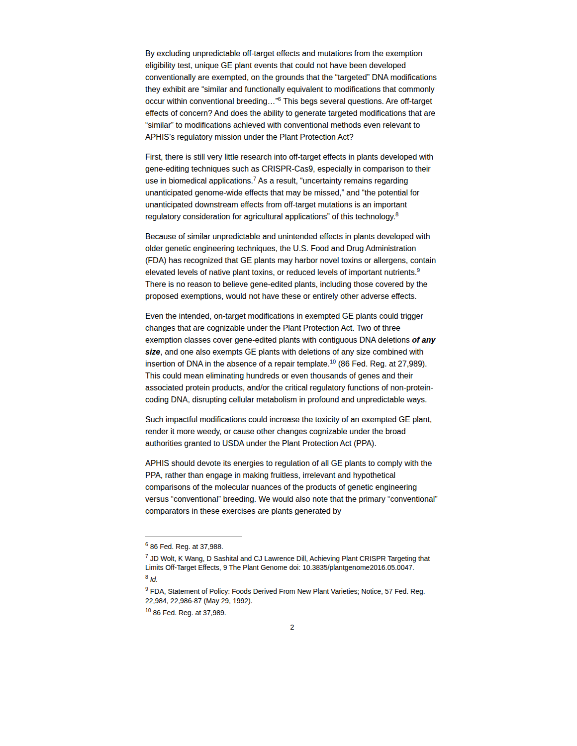By excluding unpredictable off-target effects and mutations from the exemption eligibility test, unique GE plant events that could not have been developed conventionally are exempted, on the grounds that the “targeted” DNA modifications they exhibit are “similar and functionally equivalent to modifications that commonly occur within conventional breeding…”6 This begs several questions. Are off-target effects of concern? And does the ability to generate targeted modifications that are “similar” to modifications achieved with conventional methods even relevant to APHIS’s regulatory mission under the Plant Protection Act?
First, there is still very little research into off-target effects in plants developed with gene-editing techniques such as CRISPR-Cas9, especially in comparison to their use in biomedical applications.7 As a result, “uncertainty remains regarding unanticipated genome-wide effects that may be missed,” and “the potential for unanticipated downstream effects from off-target mutations is an important regulatory consideration for agricultural applications” of this technology.8
Because of similar unpredictable and unintended effects in plants developed with older genetic engineering techniques, the U.S. Food and Drug Administration (FDA) has recognized that GE plants may harbor novel toxins or allergens, contain elevated levels of native plant toxins, or reduced levels of important nutrients.9 There is no reason to believe gene-edited plants, including those covered by the proposed exemptions, would not have these or entirely other adverse effects.
Even the intended, on-target modifications in exempted GE plants could trigger changes that are cognizable under the Plant Protection Act. Two of three exemption classes cover gene-edited plants with contiguous DNA deletions of any size, and one also exempts GE plants with deletions of any size combined with insertion of DNA in the absence of a repair template.10 (86 Fed. Reg. at 27,989). This could mean eliminating hundreds or even thousands of genes and their associated protein products, and/or the critical regulatory functions of non-protein-coding DNA, disrupting cellular metabolism in profound and unpredictable ways.
Such impactful modifications could increase the toxicity of an exempted GE plant, render it more weedy, or cause other changes cognizable under the broad authorities granted to USDA under the Plant Protection Act (PPA).
APHIS should devote its energies to regulation of all GE plants to comply with the PPA, rather than engage in making fruitless, irrelevant and hypothetical comparisons of the molecular nuances of the products of genetic engineering versus “conventional” breeding. We would also note that the primary “conventional” comparators in these exercises are plants generated by
6 86 Fed. Reg. at 37,988.
7 JD Wolt, K Wang, D Sashital and CJ Lawrence Dill, Achieving Plant CRISPR Targeting that Limits Off-Target Effects, 9 The Plant Genome doi: 10.3835/plantgenome2016.05.0047.
8 Id.
9 FDA, Statement of Policy: Foods Derived From New Plant Varieties; Notice, 57 Fed. Reg. 22,984, 22,986-87 (May 29, 1992).
10 86 Fed. Reg. at 37,989.
2